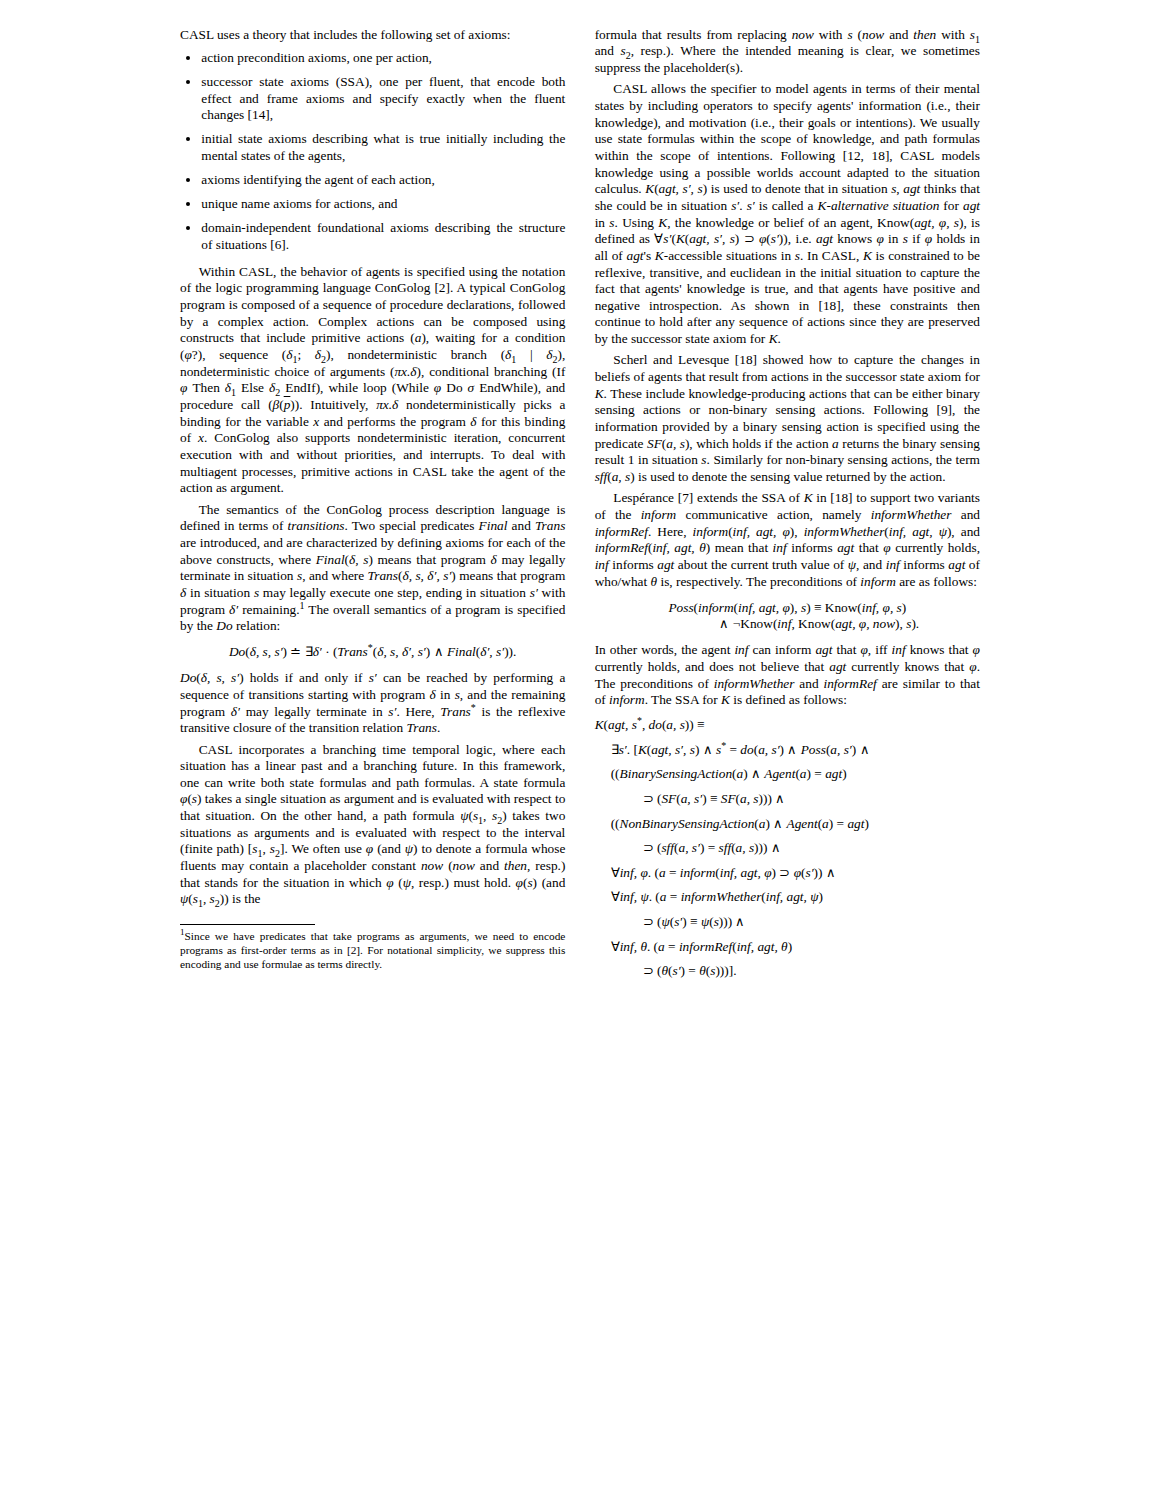CASL uses a theory that includes the following set of axioms:
action precondition axioms, one per action,
successor state axioms (SSA), one per fluent, that encode both effect and frame axioms and specify exactly when the fluent changes [14],
initial state axioms describing what is true initially including the mental states of the agents,
axioms identifying the agent of each action,
unique name axioms for actions, and
domain-independent foundational axioms describing the structure of situations [6].
Within CASL, the behavior of agents is specified using the notation of the logic programming language ConGolog [2]. A typical ConGolog program is composed of a sequence of procedure declarations, followed by a complex action. Complex actions can be composed using constructs that include primitive actions (a), waiting for a condition (φ?), sequence (δ1; δ2), nondeterministic branch (δ1 | δ2), nondeterministic choice of arguments (πx.δ), conditional branching (If φ Then δ1 Else δ2 EndIf), while loop (While φ Do σ EndWhile), and procedure call (β(p)). Intuitively, πx.δ nondeterministically picks a binding for the variable x and performs the program δ for this binding of x. ConGolog also supports nondeterministic iteration, concurrent execution with and without priorities, and interrupts. To deal with multiagent processes, primitive actions in CASL take the agent of the action as argument.
The semantics of the ConGolog process description language is defined in terms of transitions. Two special predicates Final and Trans are introduced, and are characterized by defining axioms for each of the above constructs, where Final(δ, s) means that program δ may legally terminate in situation s, and where Trans(δ, s, δ′, s′) means that program δ in situation s may legally execute one step, ending in situation s′ with program δ′ remaining.1 The overall semantics of a program is specified by the Do relation:
Do(δ, s, s′) ≐ ∃δ′ · (Trans*(δ, s, δ′, s′) ∧ Final(δ′, s′)).
Do(δ, s, s′) holds if and only if s′ can be reached by performing a sequence of transitions starting with program δ in s, and the remaining program δ′ may legally terminate in s′. Here, Trans* is the reflexive transitive closure of the transition relation Trans.
CASL incorporates a branching time temporal logic, where each situation has a linear past and a branching future. In this framework, one can write both state formulas and path formulas. A state formula φ(s) takes a single situation as argument and is evaluated with respect to that situation. On the other hand, a path formula ψ(s1, s2) takes two situations as arguments and is evaluated with respect to the interval (finite path) [s1, s2]. We often use φ (and ψ) to denote a formula whose fluents may contain a placeholder constant now (now and then, resp.) that stands for the situation in which φ (ψ, resp.) must hold. φ(s) (and ψ(s1, s2)) is the
1Since we have predicates that take programs as arguments, we need to encode programs as first-order terms as in [2]. For notational simplicity, we suppress this encoding and use formulae as terms directly.
formula that results from replacing now with s (now and then with s1 and s2, resp.). Where the intended meaning is clear, we sometimes suppress the placeholder(s).
CASL allows the specifier to model agents in terms of their mental states by including operators to specify agents' information (i.e., their knowledge), and motivation (i.e., their goals or intentions). We usually use state formulas within the scope of knowledge, and path formulas within the scope of intentions. Following [12, 18], CASL models knowledge using a possible worlds account adapted to the situation calculus. K(agt, s′, s) is used to denote that in situation s, agt thinks that she could be in situation s′. s′ is called a K-alternative situation for agt in s. Using K, the knowledge or belief of an agent, Know(agt, φ, s), is defined as ∀s′(K(agt, s′, s) ⊃ φ(s′)), i.e. agt knows φ in s if φ holds in all of agt's K-accessible situations in s. In CASL, K is constrained to be reflexive, transitive, and euclidean in the initial situation to capture the fact that agents' knowledge is true, and that agents have positive and negative introspection. As shown in [18], these constraints then continue to hold after any sequence of actions since they are preserved by the successor state axiom for K.
Scherl and Levesque [18] showed how to capture the changes in beliefs of agents that result from actions in the successor state axiom for K. These include knowledge-producing actions that can be either binary sensing actions or non-binary sensing actions. Following [9], the information provided by a binary sensing action is specified using the predicate SF(a, s), which holds if the action a returns the binary sensing result 1 in situation s. Similarly for non-binary sensing actions, the term sff(a, s) is used to denote the sensing value returned by the action.
Lespérance [7] extends the SSA of K in [18] to support two variants of the inform communicative action, namely informWhether and informRef. Here, inform(inf, agt, φ), informWhether(inf, agt, ψ), and informRef(inf, agt, θ) mean that inf informs agt that φ currently holds, inf informs agt about the current truth value of ψ, and inf informs agt of who/what θ is, respectively. The preconditions of inform are as follows:
Poss(inform(inf, agt, φ), s) ≡ Know(inf, φ, s)
∧ ¬Know(inf, Know(agt, φ, now), s).
In other words, the agent inf can inform agt that φ, iff inf knows that φ currently holds, and does not believe that agt currently knows that φ. The preconditions of informWhether and informRef are similar to that of inform. The SSA for K is defined as follows:
K(agt, s*, do(a, s)) ≡
∃s′. [K(agt, s′, s) ∧ s* = do(a, s′) ∧ Poss(a, s′) ∧
((BinarySensingAction(a) ∧ Agent(a) = agt)
⊃ (SF(a, s′) ≡ SF(a, s))) ∧
((NonBinarySensingAction(a) ∧ Agent(a) = agt)
⊃ (sff(a, s′) = sff(a, s))) ∧
∀inf, φ. (a = inform(inf, agt, φ) ⊃ φ(s′)) ∧
∀inf, ψ. (a = informWhether(inf, agt, ψ)
⊃ (ψ(s′) ≡ ψ(s))) ∧
∀inf, θ. (a = informRef(inf, agt, θ)
⊃ (θ(s′) = θ(s)))].